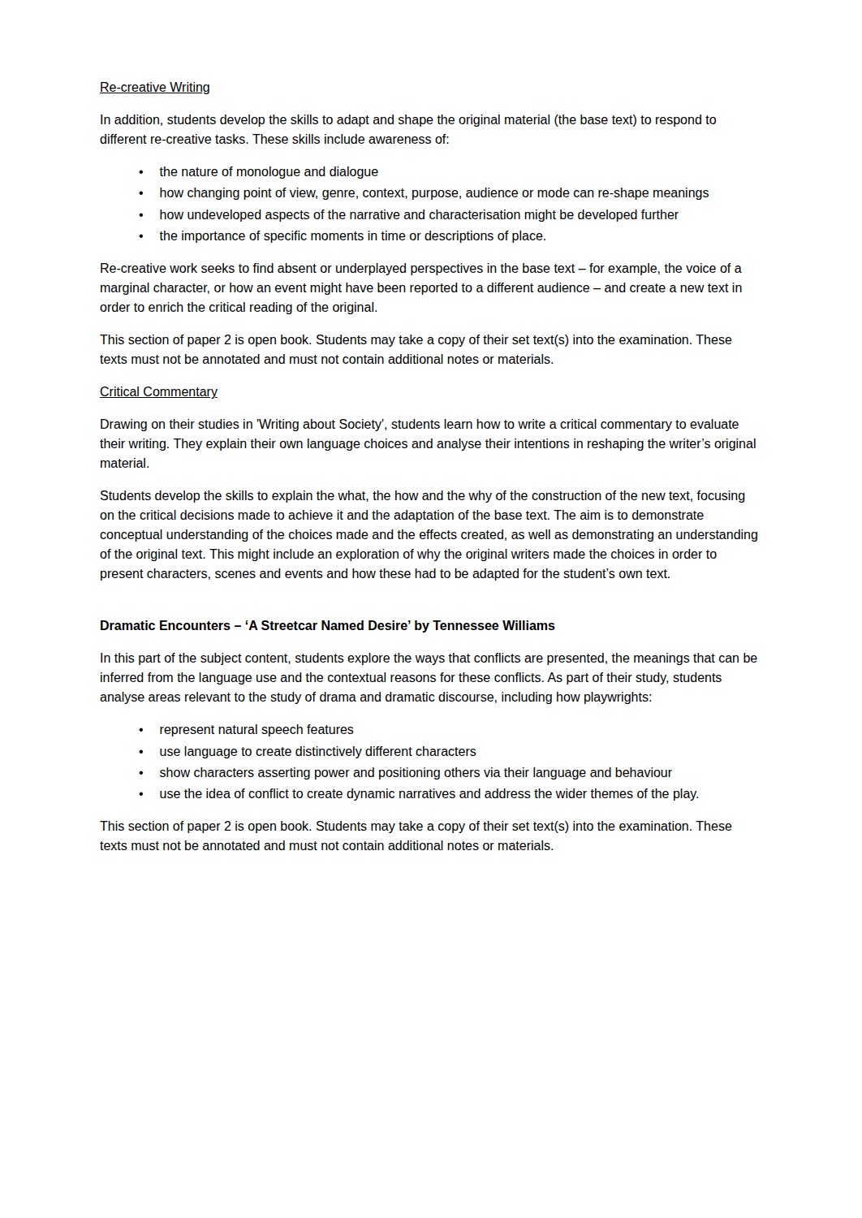Re-creative Writing
In addition, students develop the skills to adapt and shape the original material (the base text) to respond to different re-creative tasks. These skills include awareness of:
the nature of monologue and dialogue
how changing point of view, genre, context, purpose, audience or mode can re-shape meanings
how undeveloped aspects of the narrative and characterisation might be developed further
the importance of specific moments in time or descriptions of place.
Re-creative work seeks to find absent or underplayed perspectives in the base text – for example, the voice of a marginal character, or how an event might have been reported to a different audience – and create a new text in order to enrich the critical reading of the original.
This section of paper 2 is open book. Students may take a copy of their set text(s) into the examination. These texts must not be annotated and must not contain additional notes or materials.
Critical Commentary
Drawing on their studies in 'Writing about Society', students learn how to write a critical commentary to evaluate their writing. They explain their own language choices and analyse their intentions in reshaping the writer’s original material.
Students develop the skills to explain the what, the how and the why of the construction of the new text, focusing on the critical decisions made to achieve it and the adaptation of the base text. The aim is to demonstrate conceptual understanding of the choices made and the effects created, as well as demonstrating an understanding of the original text. This might include an exploration of why the original writers made the choices in order to present characters, scenes and events and how these had to be adapted for the student’s own text.
Dramatic Encounters – ‘A Streetcar Named Desire’ by Tennessee Williams
In this part of the subject content, students explore the ways that conflicts are presented, the meanings that can be inferred from the language use and the contextual reasons for these conflicts. As part of their study, students analyse areas relevant to the study of drama and dramatic discourse, including how playwrights:
represent natural speech features
use language to create distinctively different characters
show characters asserting power and positioning others via their language and behaviour
use the idea of conflict to create dynamic narratives and address the wider themes of the play.
This section of paper 2 is open book. Students may take a copy of their set text(s) into the examination. These texts must not be annotated and must not contain additional notes or materials.